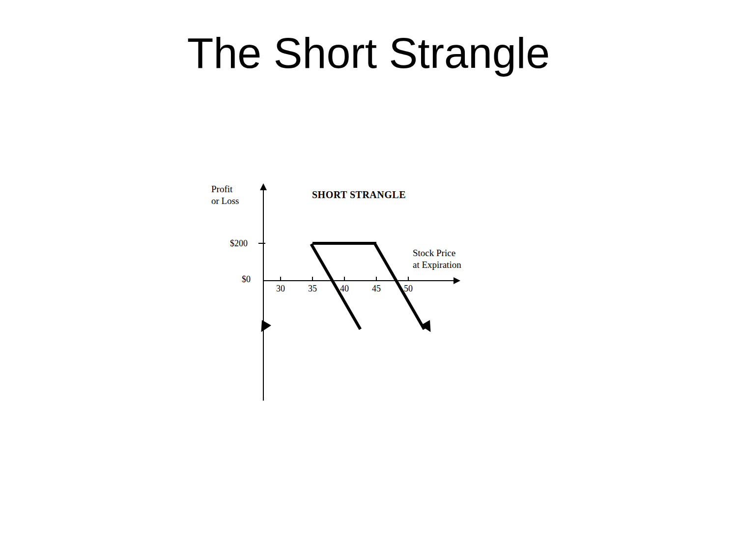The Short Strangle
Profit
or Loss
SHORT STRANGLE
$200
$0
Stock Price
at Expiration
30
35
40
45
50